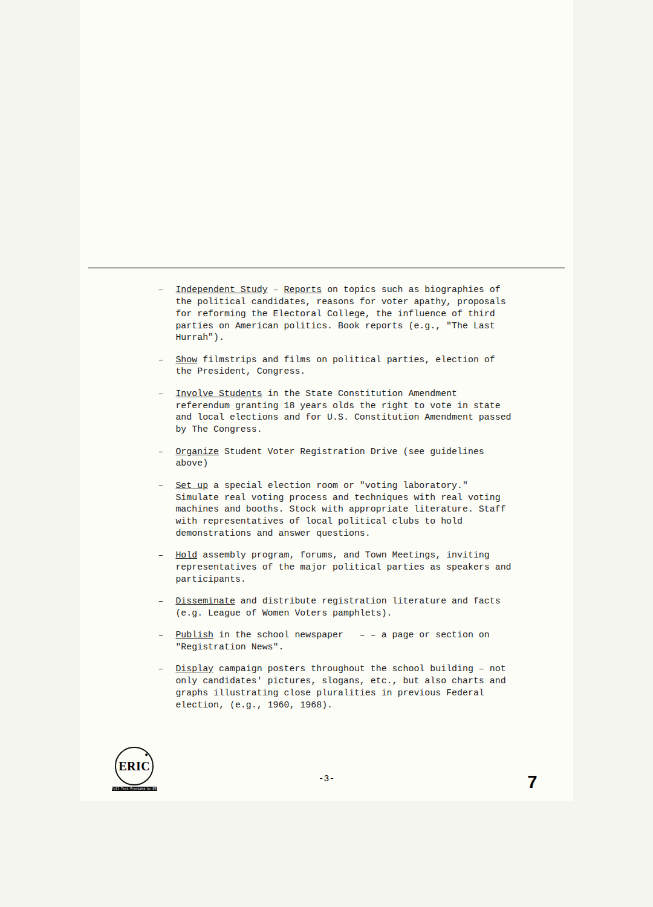Independent Study – Reports on topics such as biographies of the political candidates, reasons for voter apathy, proposals for reforming the Electoral College, the influence of third parties on American politics. Book reports (e.g., "The Last Hurrah").
Show filmstrips and films on political parties, election of the President, Congress.
Involve Students in the State Constitution Amendment referendum granting 18 years olds the right to vote in state and local elections and for U.S. Constitution Amendment passed by The Congress.
Organize Student Voter Registration Drive (see guidelines above)
Set up a special election room or "voting laboratory." Simulate real voting process and techniques with real voting machines and booths. Stock with appropriate literature. Staff with representatives of local political clubs to hold demonstrations and answer questions.
Hold assembly program, forums, and Town Meetings, inviting representatives of the major political parties as speakers and participants.
Disseminate and distribute registration literature and facts (e.g. League of Women Voters pamphlets).
Publish in the school newspaper – – a page or section on "Registration News".
Display campaign posters throughout the school building – not only candidates' pictures, slogans, etc., but also charts and graphs illustrating close pluralities in previous Federal election, (e.g., 1960, 1968).
ERIC●
Full Text Provided by ERIC
-3-
7